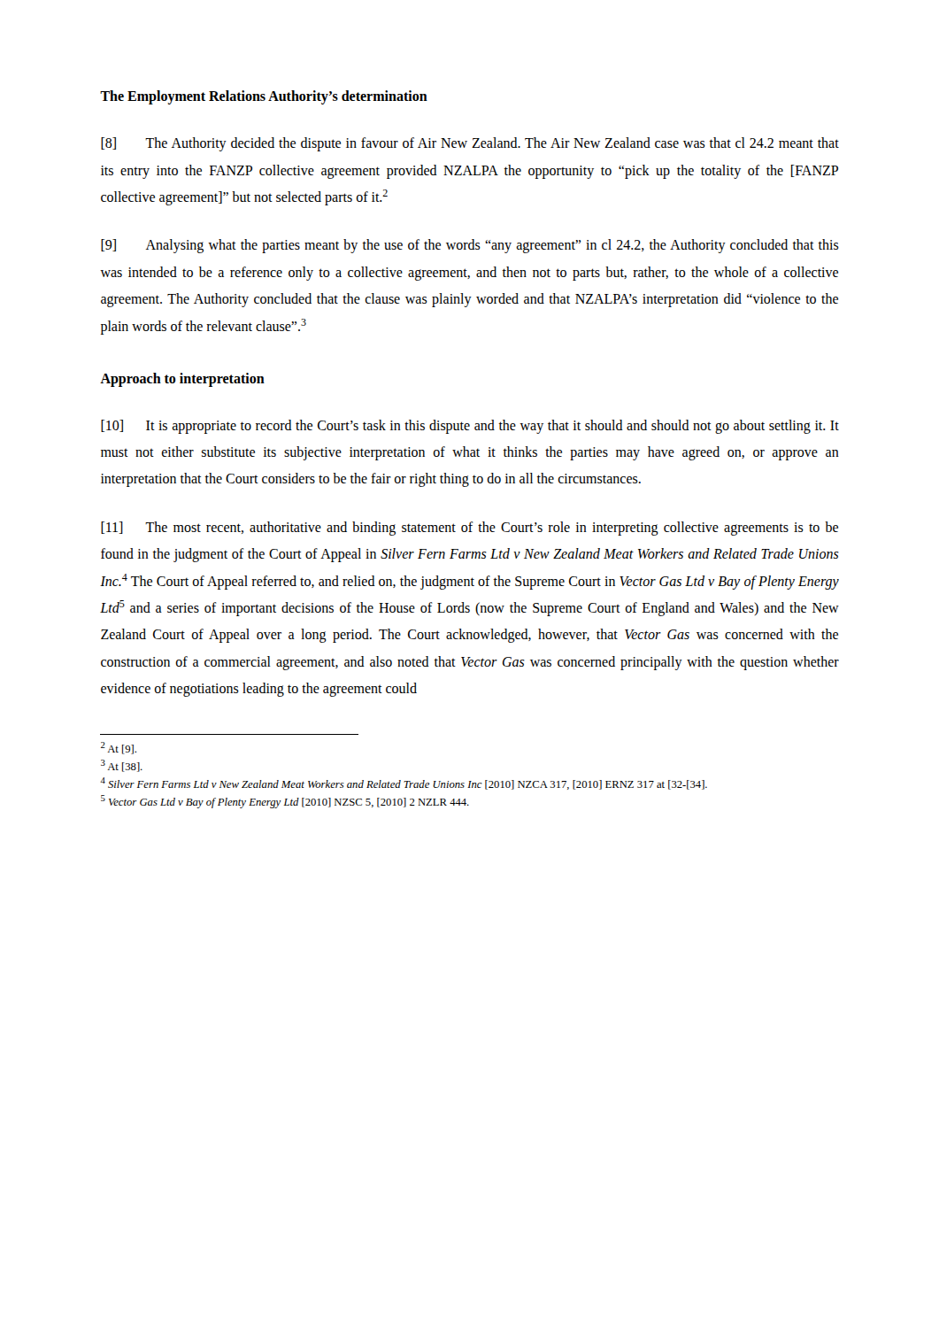The Employment Relations Authority’s determination
[8] The Authority decided the dispute in favour of Air New Zealand. The Air New Zealand case was that cl 24.2 meant that its entry into the FANZP collective agreement provided NZALPA the opportunity to “pick up the totality of the [FANZP collective agreement]” but not selected parts of it.2
[9] Analysing what the parties meant by the use of the words “any agreement” in cl 24.2, the Authority concluded that this was intended to be a reference only to a collective agreement, and then not to parts but, rather, to the whole of a collective agreement. The Authority concluded that the clause was plainly worded and that NZALPA’s interpretation did “violence to the plain words of the relevant clause”.3
Approach to interpretation
[10] It is appropriate to record the Court’s task in this dispute and the way that it should and should not go about settling it. It must not either substitute its subjective interpretation of what it thinks the parties may have agreed on, or approve an interpretation that the Court considers to be the fair or right thing to do in all the circumstances.
[11] The most recent, authoritative and binding statement of the Court’s role in interpreting collective agreements is to be found in the judgment of the Court of Appeal in Silver Fern Farms Ltd v New Zealand Meat Workers and Related Trade Unions Inc.4 The Court of Appeal referred to, and relied on, the judgment of the Supreme Court in Vector Gas Ltd v Bay of Plenty Energy Ltd5 and a series of important decisions of the House of Lords (now the Supreme Court of England and Wales) and the New Zealand Court of Appeal over a long period. The Court acknowledged, however, that Vector Gas was concerned with the construction of a commercial agreement, and also noted that Vector Gas was concerned principally with the question whether evidence of negotiations leading to the agreement could
2 At [9].
3 At [38].
4 Silver Fern Farms Ltd v New Zealand Meat Workers and Related Trade Unions Inc [2010] NZCA 317, [2010] ERNZ 317 at [32-[34].
5 Vector Gas Ltd v Bay of Plenty Energy Ltd [2010] NZSC 5, [2010] 2 NZLR 444.